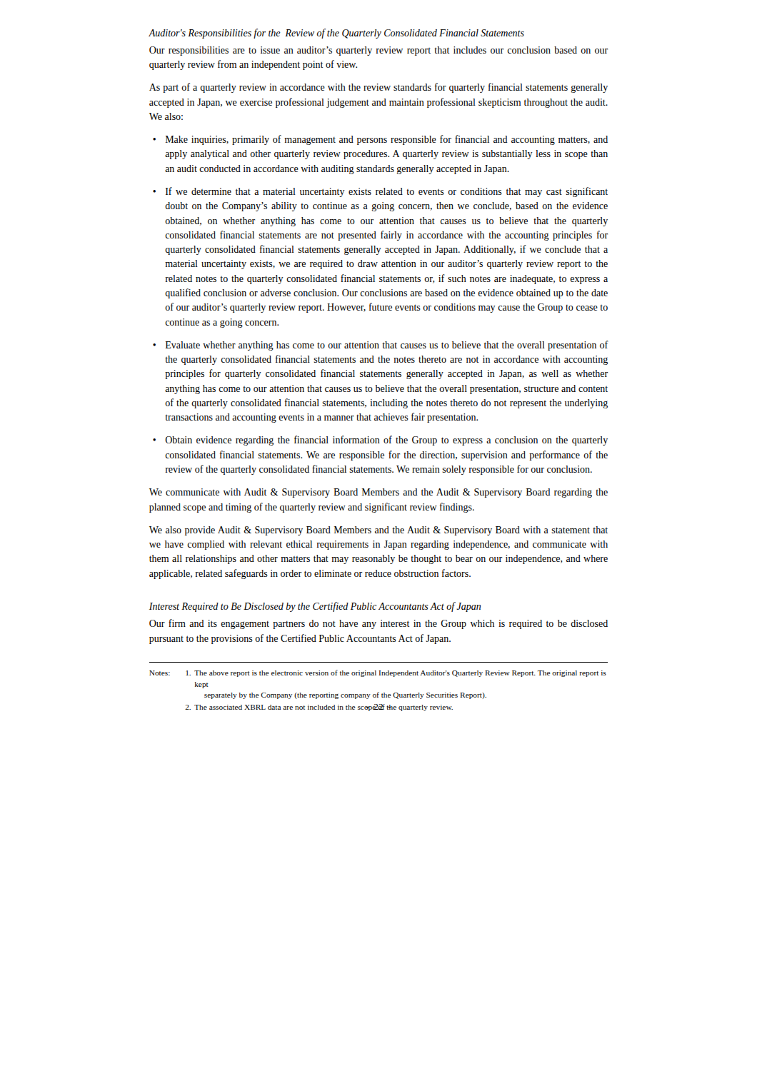Auditor's Responsibilities for the Review of the Quarterly Consolidated Financial Statements
Our responsibilities are to issue an auditor’s quarterly review report that includes our conclusion based on our quarterly review from an independent point of view.
As part of a quarterly review in accordance with the review standards for quarterly financial statements generally accepted in Japan, we exercise professional judgement and maintain professional skepticism throughout the audit. We also:
Make inquiries, primarily of management and persons responsible for financial and accounting matters, and apply analytical and other quarterly review procedures. A quarterly review is substantially less in scope than an audit conducted in accordance with auditing standards generally accepted in Japan.
If we determine that a material uncertainty exists related to events or conditions that may cast significant doubt on the Company’s ability to continue as a going concern, then we conclude, based on the evidence obtained, on whether anything has come to our attention that causes us to believe that the quarterly consolidated financial statements are not presented fairly in accordance with the accounting principles for quarterly consolidated financial statements generally accepted in Japan. Additionally, if we conclude that a material uncertainty exists, we are required to draw attention in our auditor’s quarterly review report to the related notes to the quarterly consolidated financial statements or, if such notes are inadequate, to express a qualified conclusion or adverse conclusion. Our conclusions are based on the evidence obtained up to the date of our auditor’s quarterly review report. However, future events or conditions may cause the Group to cease to continue as a going concern.
Evaluate whether anything has come to our attention that causes us to believe that the overall presentation of the quarterly consolidated financial statements and the notes thereto are not in accordance with accounting principles for quarterly consolidated financial statements generally accepted in Japan, as well as whether anything has come to our attention that causes us to believe that the overall presentation, structure and content of the quarterly consolidated financial statements, including the notes thereto do not represent the underlying transactions and accounting events in a manner that achieves fair presentation.
Obtain evidence regarding the financial information of the Group to express a conclusion on the quarterly consolidated financial statements. We are responsible for the direction, supervision and performance of the review of the quarterly consolidated financial statements. We remain solely responsible for our conclusion.
We communicate with Audit & Supervisory Board Members and the Audit & Supervisory Board regarding the planned scope and timing of the quarterly review and significant review findings.
We also provide Audit & Supervisory Board Members and the Audit & Supervisory Board with a statement that we have complied with relevant ethical requirements in Japan regarding independence, and communicate with them all relationships and other matters that may reasonably be thought to bear on our independence, and where applicable, related safeguards in order to eliminate or reduce obstruction factors.
Interest Required to Be Disclosed by the Certified Public Accountants Act of Japan
Our firm and its engagement partners do not have any interest in the Group which is required to be disclosed pursuant to the provisions of the Certified Public Accountants Act of Japan.
| Notes: | 1. | The above report is the electronic version of the original Independent Auditor's Quarterly Review Report. The original report is kept separately by the Company (the reporting company of the Quarterly Securities Report). |
| | 2. | The associated XBRL data are not included in the scope of the quarterly review. |
- 22 -